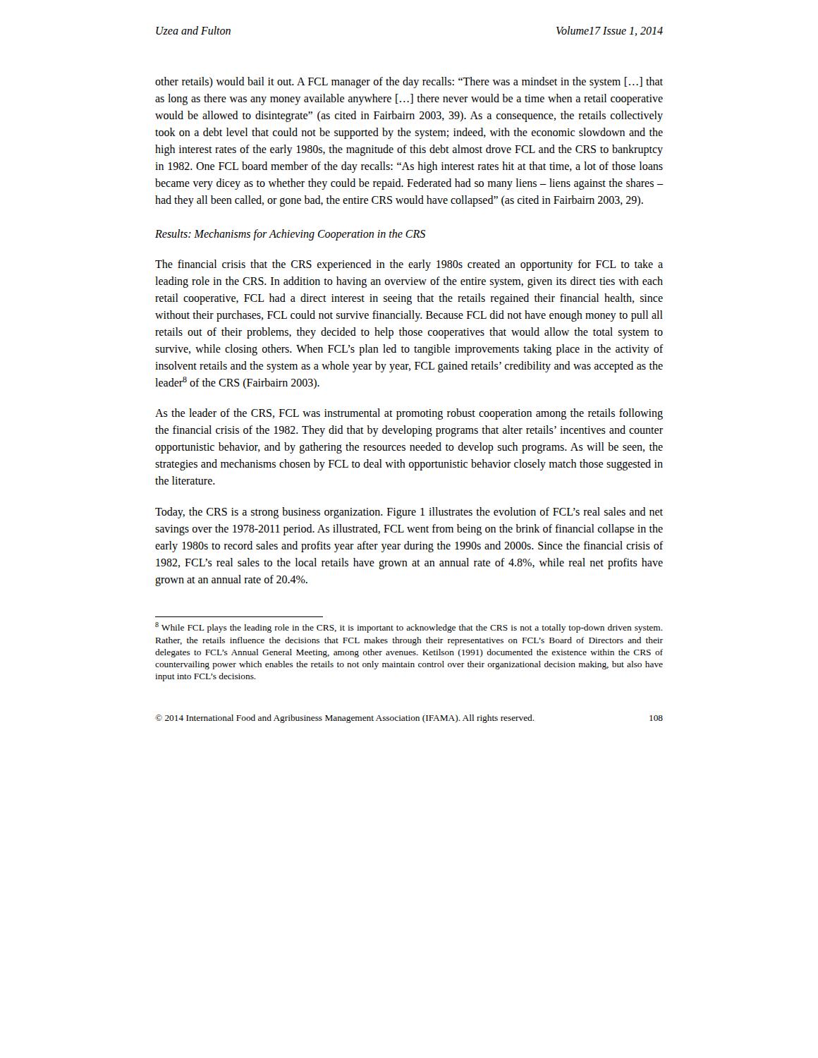Uzea and Fulton Volume17 Issue 1, 2014
other retails) would bail it out. A FCL manager of the day recalls: “There was a mindset in the system […] that as long as there was any money available anywhere […] there never would be a time when a retail cooperative would be allowed to disintegrate” (as cited in Fairbairn 2003, 39). As a consequence, the retails collectively took on a debt level that could not be supported by the system; indeed, with the economic slowdown and the high interest rates of the early 1980s, the magnitude of this debt almost drove FCL and the CRS to bankruptcy in 1982. One FCL board member of the day recalls: “As high interest rates hit at that time, a lot of those loans became very dicey as to whether they could be repaid. Federated had so many liens – liens against the shares – had they all been called, or gone bad, the entire CRS would have collapsed” (as cited in Fairbairn 2003, 29).
Results: Mechanisms for Achieving Cooperation in the CRS
The financial crisis that the CRS experienced in the early 1980s created an opportunity for FCL to take a leading role in the CRS. In addition to having an overview of the entire system, given its direct ties with each retail cooperative, FCL had a direct interest in seeing that the retails regained their financial health, since without their purchases, FCL could not survive financially. Because FCL did not have enough money to pull all retails out of their problems, they decided to help those cooperatives that would allow the total system to survive, while closing others. When FCL’s plan led to tangible improvements taking place in the activity of insolvent retails and the system as a whole year by year, FCL gained retails’ credibility and was accepted as the leader8 of the CRS (Fairbairn 2003).
As the leader of the CRS, FCL was instrumental at promoting robust cooperation among the retails following the financial crisis of the 1982. They did that by developing programs that alter retails’ incentives and counter opportunistic behavior, and by gathering the resources needed to develop such programs. As will be seen, the strategies and mechanisms chosen by FCL to deal with opportunistic behavior closely match those suggested in the literature.
Today, the CRS is a strong business organization. Figure 1 illustrates the evolution of FCL’s real sales and net savings over the 1978-2011 period. As illustrated, FCL went from being on the brink of financial collapse in the early 1980s to record sales and profits year after year during the 1990s and 2000s. Since the financial crisis of 1982, FCL’s real sales to the local retails have grown at an annual rate of 4.8%, while real net profits have grown at an annual rate of 20.4%.
8 While FCL plays the leading role in the CRS, it is important to acknowledge that the CRS is not a totally top-down driven system. Rather, the retails influence the decisions that FCL makes through their representatives on FCL’s Board of Directors and their delegates to FCL’s Annual General Meeting, among other avenues. Ketilson (1991) documented the existence within the CRS of countervailing power which enables the retails to not only maintain control over their organizational decision making, but also have input into FCL’s decisions.
© 2014 International Food and Agribusiness Management Association (IFAMA). All rights reserved. 108